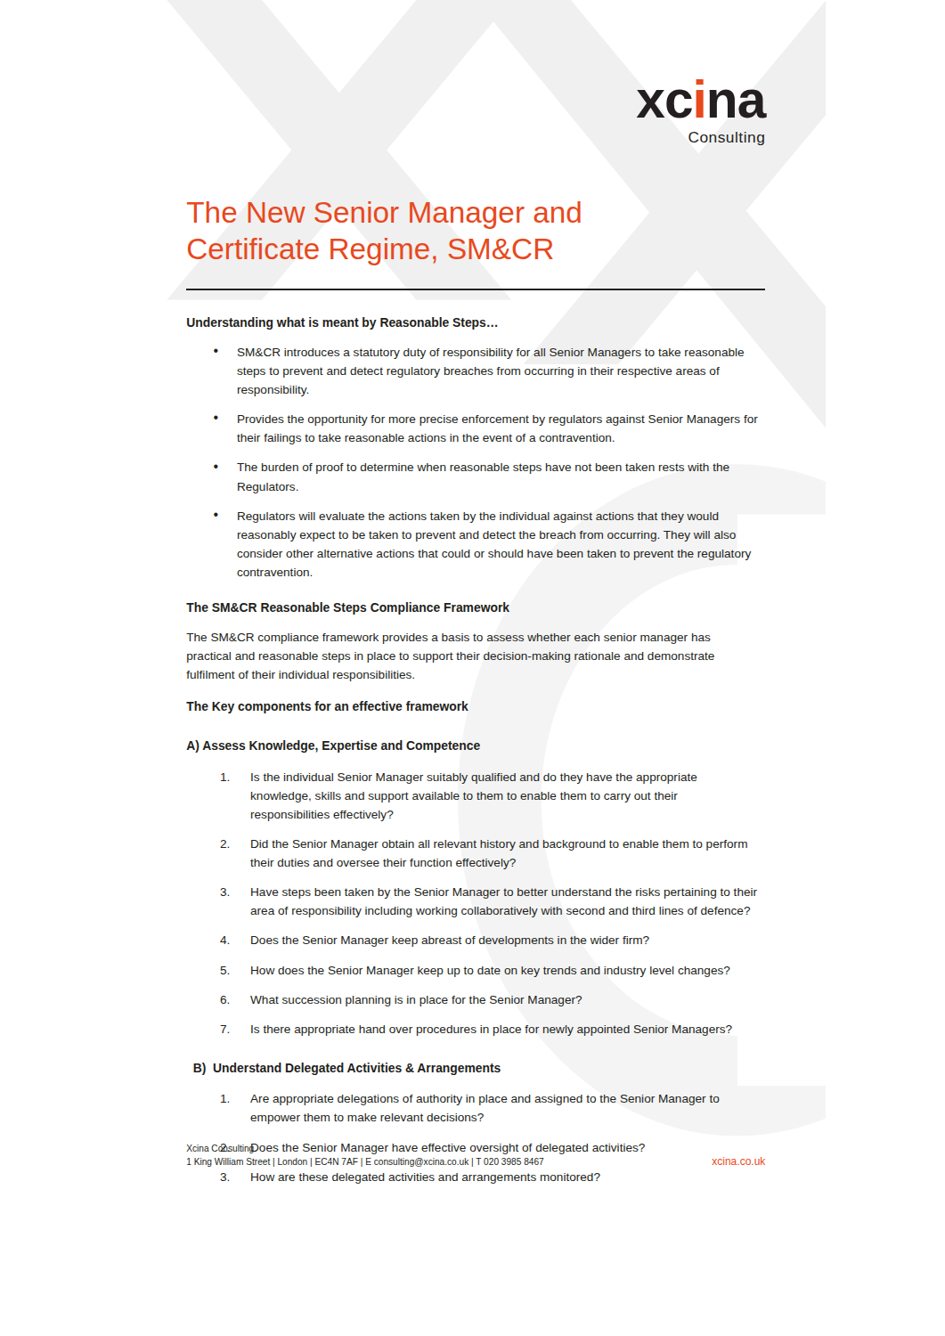xcina
Consulting
The New Senior Manager and
Certificate Regime, SM&CR
Understanding what is meant by Reasonable Steps…
SM&CR introduces a statutory duty of responsibility for all Senior Managers to take reasonable steps to prevent and detect regulatory breaches from occurring in their respective areas of responsibility.
Provides the opportunity for more precise enforcement by regulators against Senior Managers for their failings to take reasonable actions in the event of a contravention.
The burden of proof to determine when reasonable steps have not been taken rests with the Regulators.
Regulators will evaluate the actions taken by the individual against actions that they would reasonably expect to be taken to prevent and detect the breach from occurring. They will also consider other alternative actions that could or should have been taken to prevent the regulatory contravention.
The SM&CR Reasonable Steps Compliance Framework
The SM&CR compliance framework provides a basis to assess whether each senior manager has practical and reasonable steps in place to support their decision-making rationale and demonstrate fulfilment of their individual responsibilities.
The Key components for an effective framework
A) Assess Knowledge, Expertise and Competence
Is the individual Senior Manager suitably qualified and do they have the appropriate knowledge, skills and support available to them to enable them to carry out their responsibilities effectively?
Did the Senior Manager obtain all relevant history and background to enable them to perform their duties and oversee their function effectively?
Have steps been taken by the Senior Manager to better understand the risks pertaining to their area of responsibility including working collaboratively with second and third lines of defence?
Does the Senior Manager keep abreast of developments in the wider firm?
How does the Senior Manager keep up to date on key trends and industry level changes?
What succession planning is in place for the Senior Manager?
Is there appropriate hand over procedures in place for newly appointed Senior Managers?
B) Understand Delegated Activities & Arrangements
Are appropriate delegations of authority in place and assigned to the Senior Manager to empower them to make relevant decisions?
Does the Senior Manager have effective oversight of delegated activities?
How are these delegated activities and arrangements monitored?
Xcina Consulting
1 King William Street | London | EC4N 7AF | E consulting@xcina.co.uk | T 020 3985 8467
xcina.co.uk